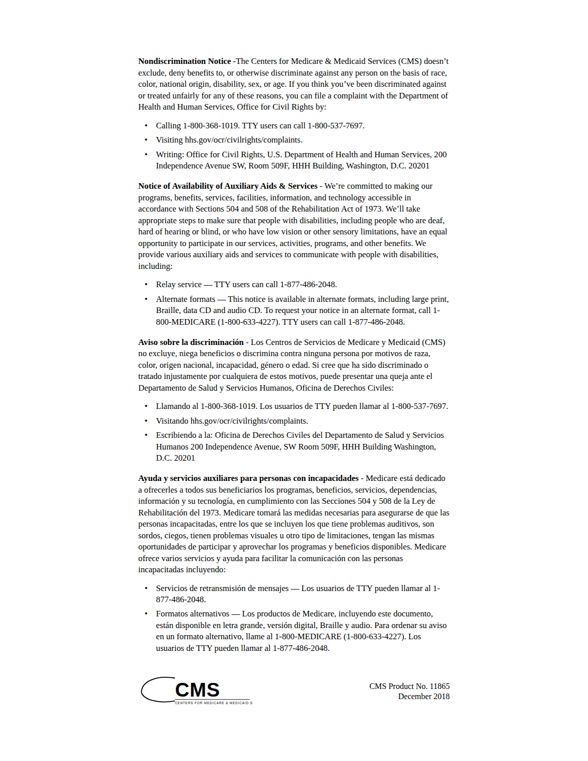Nondiscrimination Notice -The Centers for Medicare & Medicaid Services (CMS) doesn’t exclude, deny benefits to, or otherwise discriminate against any person on the basis of race, color, national origin, disability, sex, or age. If you think you’ve been discriminated against or treated unfairly for any of these reasons, you can file a complaint with the Department of Health and Human Services, Office for Civil Rights by:
Calling 1-800-368-1019. TTY users can call 1-800-537-7697.
Visiting hhs.gov/ocr/civilrights/complaints.
Writing: Office for Civil Rights, U.S. Department of Health and Human Services, 200 Independence Avenue SW, Room 509F, HHH Building, Washington, D.C. 20201
Notice of Availability of Auxiliary Aids & Services - We’re committed to making our programs, benefits, services, facilities, information, and technology accessible in accordance with Sections 504 and 508 of the Rehabilitation Act of 1973. We’ll take appropriate steps to make sure that people with disabilities, including people who are deaf, hard of hearing or blind, or who have low vision or other sensory limitations, have an equal opportunity to participate in our services, activities, programs, and other benefits. We provide various auxiliary aids and services to communicate with people with disabilities, including:
Relay service — TTY users can call 1-877-486-2048.
Alternate formats — This notice is available in alternate formats, including large print, Braille, data CD and audio CD. To request your notice in an alternate format, call 1-800-MEDICARE (1-800-633-4227). TTY users can call 1-877-486-2048.
Aviso sobre la discriminación - Los Centros de Servicios de Medicare y Medicaid (CMS) no excluye, niega beneficios o discrimina contra ninguna persona por motivos de raza, color, origen nacional, incapacidad, género o edad. Si cree que ha sido discriminado o tratado injustamente por cualquiera de estos motivos, puede presentar una queja ante el Departamento de Salud y Servicios Humanos, Oficina de Derechos Civiles:
Llamando al 1-800-368-1019. Los usuarios de TTY pueden llamar al 1-800-537-7697.
Visitando hhs.gov/ocr/civilrights/complaints.
Escribiendo a la: Oficina de Derechos Civiles del Departamento de Salud y Servicios Humanos 200 Independence Avenue, SW Room 509F, HHH Building Washington, D.C. 20201
Ayuda y servicios auxiliares para personas con incapacidades - Medicare está dedicado a ofrecerles a todos sus beneficiarios los programas, beneficios, servicios, dependencias, información y su tecnología, en cumplimiento con las Secciones 504 y 508 de la Ley de Rehabilitación del 1973. Medicare tomará las medidas necesarias para asegurarse de que las personas incapacitadas, entre los que se incluyen los que tiene problemas auditivos, son sordos, ciegos, tienen problemas visuales u otro tipo de limitaciones, tengan las mismas oportunidades de participar y aprovechar los programas y beneficios disponibles. Medicare ofrece varios servicios y ayuda para facilitar la comunicación con las personas incapacitadas incluyendo:
Servicios de retransmisión de mensajes — Los usuarios de TTY pueden llamar al 1-877-486-2048.
Formatos alternativos — Los productos de Medicare, incluyendo este documento, están disponible en letra grande, versión digital, Braille y audio. Para ordenar su aviso en un formato alternativo, llame al 1-800-MEDICARE (1-800-633-4227). Los usuarios de TTY pueden llamar al 1-877-486-2048.
CMS CENTERS FOR MEDICARE & MEDICAID SERVICES
CMS Product No. 11865
December 2018